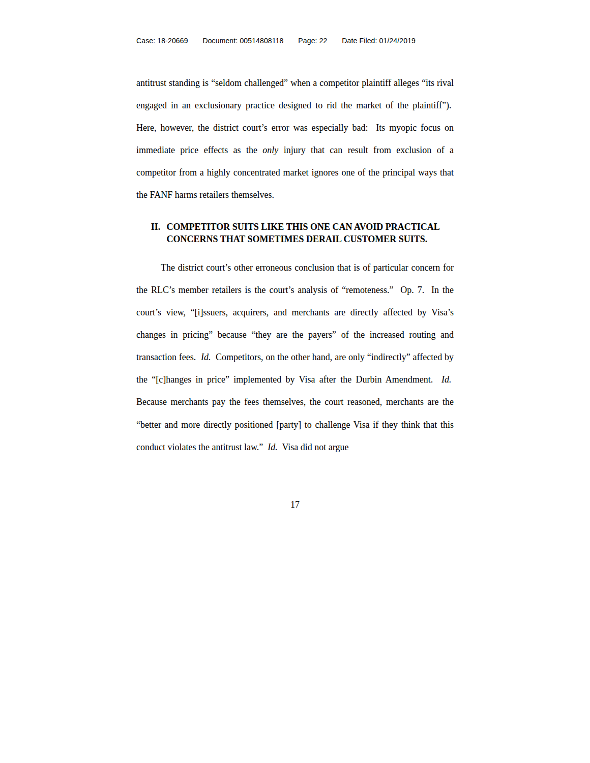Case: 18-20669 Document: 00514808118 Page: 22 Date Filed: 01/24/2019
antitrust standing is “seldom challenged” when a competitor plaintiff alleges “its rival engaged in an exclusionary practice designed to rid the market of the plaintiff”). Here, however, the district court’s error was especially bad: Its myopic focus on immediate price effects as the only injury that can result from exclusion of a competitor from a highly concentrated market ignores one of the principal ways that the FANF harms retailers themselves.
II. COMPETITOR SUITS LIKE THIS ONE CAN AVOID PRACTICAL CONCERNS THAT SOMETIMES DERAIL CUSTOMER SUITS.
The district court’s other erroneous conclusion that is of particular concern for the RLC’s member retailers is the court’s analysis of “remoteness.” Op. 7. In the court’s view, “[i]ssuers, acquirers, and merchants are directly affected by Visa’s changes in pricing” because “they are the payers” of the increased routing and transaction fees. Id. Competitors, on the other hand, are only “indirectly” affected by the “[c]hanges in price” implemented by Visa after the Durbin Amendment. Id. Because merchants pay the fees themselves, the court reasoned, merchants are the “better and more directly positioned [party] to challenge Visa if they think that this conduct violates the antitrust law.” Id. Visa did not argue
17